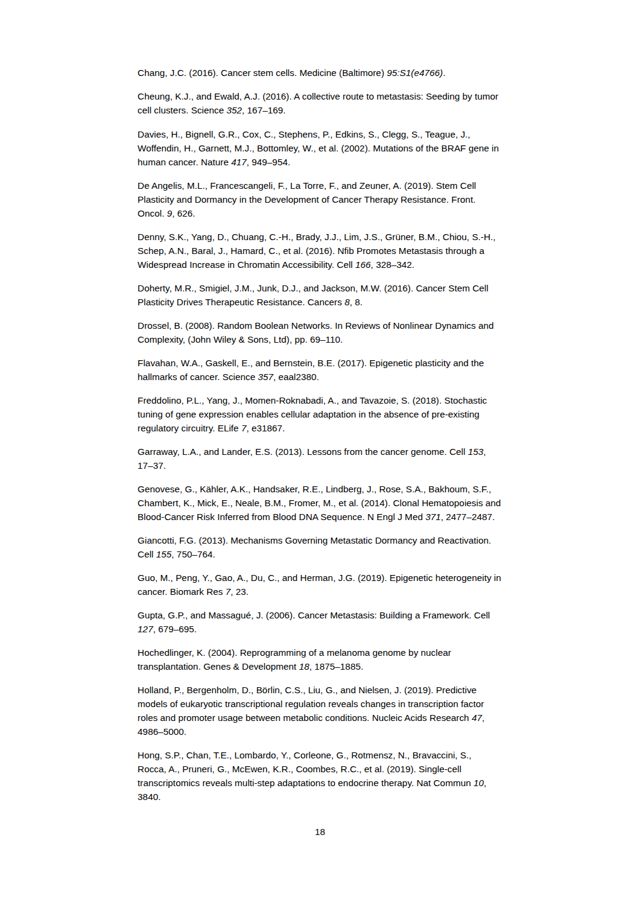Chang, J.C. (2016). Cancer stem cells. Medicine (Baltimore) 95:S1(e4766).
Cheung, K.J., and Ewald, A.J. (2016). A collective route to metastasis: Seeding by tumor cell clusters. Science 352, 167–169.
Davies, H., Bignell, G.R., Cox, C., Stephens, P., Edkins, S., Clegg, S., Teague, J., Woffendin, H., Garnett, M.J., Bottomley, W., et al. (2002). Mutations of the BRAF gene in human cancer. Nature 417, 949–954.
De Angelis, M.L., Francescangeli, F., La Torre, F., and Zeuner, A. (2019). Stem Cell Plasticity and Dormancy in the Development of Cancer Therapy Resistance. Front. Oncol. 9, 626.
Denny, S.K., Yang, D., Chuang, C.-H., Brady, J.J., Lim, J.S., Grüner, B.M., Chiou, S.-H., Schep, A.N., Baral, J., Hamard, C., et al. (2016). Nfib Promotes Metastasis through a Widespread Increase in Chromatin Accessibility. Cell 166, 328–342.
Doherty, M.R., Smigiel, J.M., Junk, D.J., and Jackson, M.W. (2016). Cancer Stem Cell Plasticity Drives Therapeutic Resistance. Cancers 8, 8.
Drossel, B. (2008). Random Boolean Networks. In Reviews of Nonlinear Dynamics and Complexity, (John Wiley & Sons, Ltd), pp. 69–110.
Flavahan, W.A., Gaskell, E., and Bernstein, B.E. (2017). Epigenetic plasticity and the hallmarks of cancer. Science 357, eaal2380.
Freddolino, P.L., Yang, J., Momen-Roknabadi, A., and Tavazoie, S. (2018). Stochastic tuning of gene expression enables cellular adaptation in the absence of pre-existing regulatory circuitry. ELife 7, e31867.
Garraway, L.A., and Lander, E.S. (2013). Lessons from the cancer genome. Cell 153, 17–37.
Genovese, G., Kähler, A.K., Handsaker, R.E., Lindberg, J., Rose, S.A., Bakhoum, S.F., Chambert, K., Mick, E., Neale, B.M., Fromer, M., et al. (2014). Clonal Hematopoiesis and Blood-Cancer Risk Inferred from Blood DNA Sequence. N Engl J Med 371, 2477–2487.
Giancotti, F.G. (2013). Mechanisms Governing Metastatic Dormancy and Reactivation. Cell 155, 750–764.
Guo, M., Peng, Y., Gao, A., Du, C., and Herman, J.G. (2019). Epigenetic heterogeneity in cancer. Biomark Res 7, 23.
Gupta, G.P., and Massagué, J. (2006). Cancer Metastasis: Building a Framework. Cell 127, 679–695.
Hochedlinger, K. (2004). Reprogramming of a melanoma genome by nuclear transplantation. Genes & Development 18, 1875–1885.
Holland, P., Bergenholm, D., Börlin, C.S., Liu, G., and Nielsen, J. (2019). Predictive models of eukaryotic transcriptional regulation reveals changes in transcription factor roles and promoter usage between metabolic conditions. Nucleic Acids Research 47, 4986–5000.
Hong, S.P., Chan, T.E., Lombardo, Y., Corleone, G., Rotmensz, N., Bravaccini, S., Rocca, A., Pruneri, G., McEwen, K.R., Coombes, R.C., et al. (2019). Single-cell transcriptomics reveals multi-step adaptations to endocrine therapy. Nat Commun 10, 3840.
18